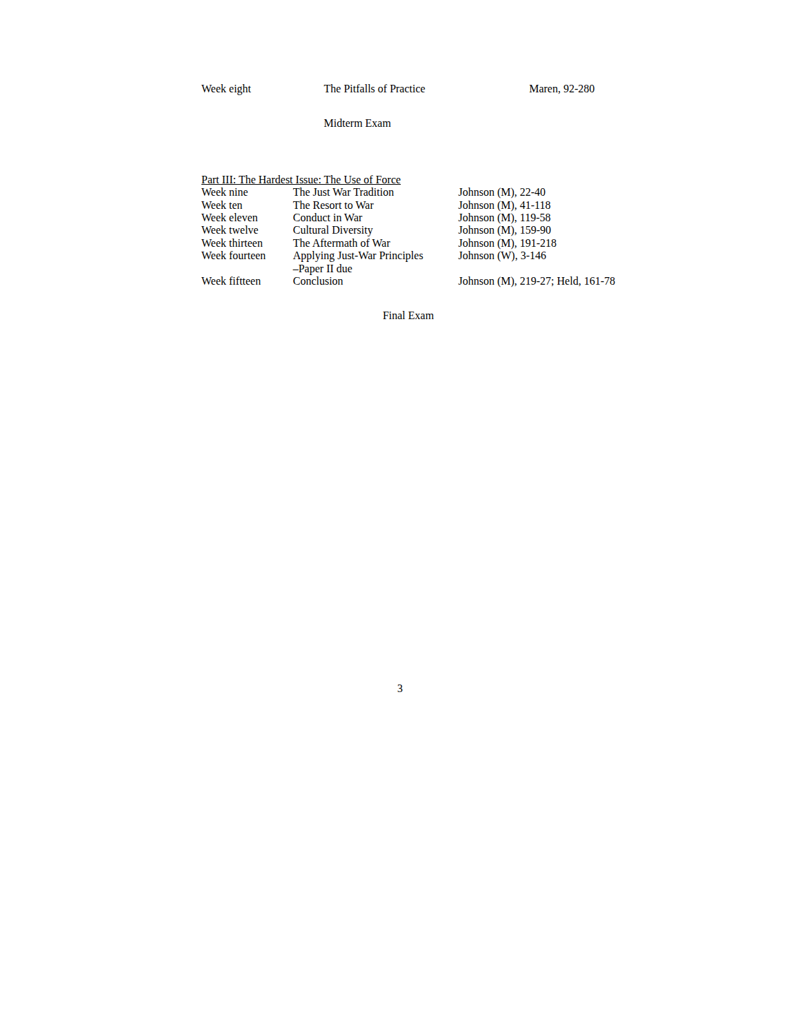| Week eight | The Pitfalls of Practice | Maren, 92-280 |
| | Midterm Exam | |
Part III: The Hardest Issue: The Use of Force
| Week nine | The Just War Tradition | Johnson (M), 22-40 |
| Week ten | The Resort to War | Johnson (M), 41-118 |
| Week eleven | Conduct in War | Johnson (M), 119-58 |
| Week twelve | Cultural Diversity | Johnson (M), 159-90 |
| Week thirteen | The Aftermath of War | Johnson (M), 191-218 |
| Week fourteen | Applying Just-War Principles | Johnson (W), 3-146 |
| | –Paper II due | |
| Week fiftteen | Conclusion | Johnson (M), 219-27; Held, 161-78 |
Final Exam
3